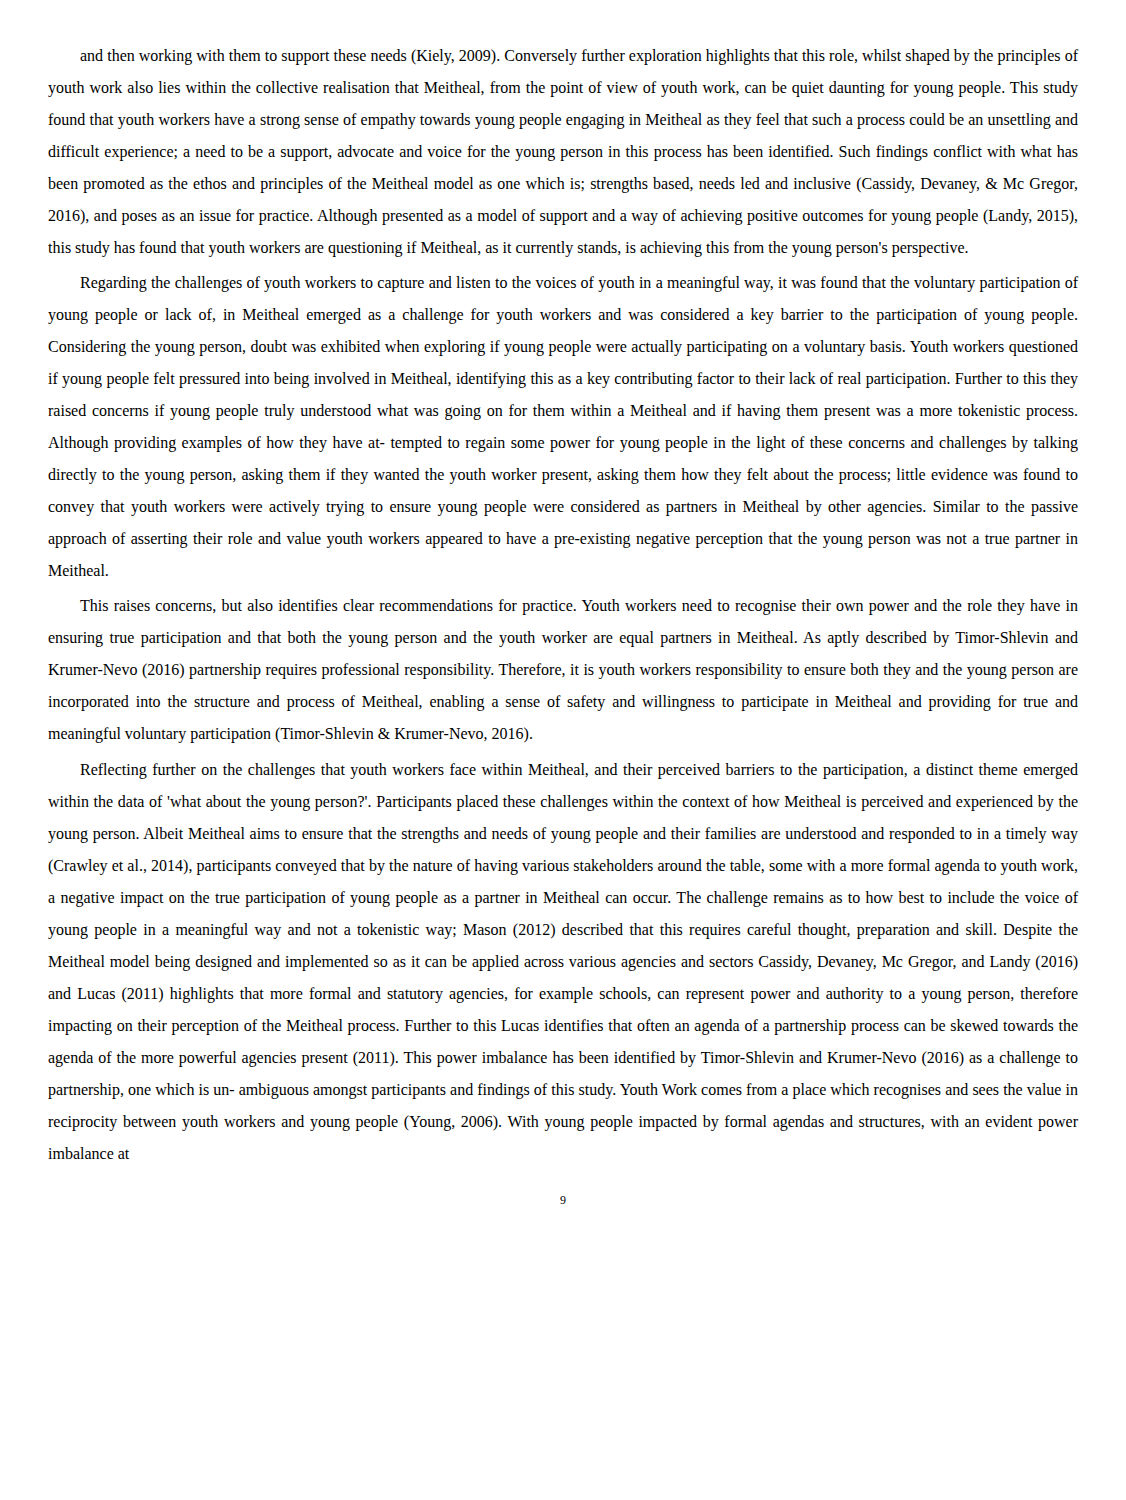and then working with them to support these needs (Kiely, 2009). Conversely further exploration highlights that this role, whilst shaped by the principles of youth work also lies within the collective realisation that Meitheal, from the point of view of youth work, can be quiet daunting for young people. This study found that youth workers have a strong sense of empathy towards young people engaging in Meitheal as they feel that such a process could be an unsettling and difficult experience; a need to be a support, advocate and voice for the young person in this process has been identified. Such findings conflict with what has been promoted as the ethos and principles of the Meitheal model as one which is; strengths based, needs led and inclusive (Cassidy, Devaney, & Mc Gregor, 2016), and poses as an issue for practice. Although presented as a model of support and a way of achieving positive outcomes for young people (Landy, 2015), this study has found that youth workers are questioning if Meitheal, as it currently stands, is achieving this from the young person's perspective.
Regarding the challenges of youth workers to capture and listen to the voices of youth in a meaningful way, it was found that the voluntary participation of young people or lack of, in Meitheal emerged as a challenge for youth workers and was considered a key barrier to the participation of young people. Considering the young person, doubt was exhibited when exploring if young people were actually participating on a voluntary basis. Youth workers questioned if young people felt pressured into being involved in Meitheal, identifying this as a key contributing factor to their lack of real participation. Further to this they raised concerns if young people truly understood what was going on for them within a Meitheal and if having them present was a more tokenistic process. Although providing examples of how they have at- tempted to regain some power for young people in the light of these concerns and challenges by talking directly to the young person, asking them if they wanted the youth worker present, asking them how they felt about the process; little evidence was found to convey that youth workers were actively trying to ensure young people were considered as partners in Meitheal by other agencies. Similar to the passive approach of asserting their role and value youth workers appeared to have a pre-existing negative perception that the young person was not a true partner in Meitheal.
This raises concerns, but also identifies clear recommendations for practice. Youth workers need to recognise their own power and the role they have in ensuring true participation and that both the young person and the youth worker are equal partners in Meitheal. As aptly described by Timor-Shlevin and Krumer-Nevo (2016) partnership requires professional responsibility. Therefore, it is youth workers responsibility to ensure both they and the young person are incorporated into the structure and process of Meitheal, enabling a sense of safety and willingness to participate in Meitheal and providing for true and meaningful voluntary participation (Timor-Shlevin & Krumer-Nevo, 2016).
Reflecting further on the challenges that youth workers face within Meitheal, and their perceived barriers to the participation, a distinct theme emerged within the data of 'what about the young person?'. Participants placed these challenges within the context of how Meitheal is perceived and experienced by the young person. Albeit Meitheal aims to ensure that the strengths and needs of young people and their families are understood and responded to in a timely way (Crawley et al., 2014), participants conveyed that by the nature of having various stakeholders around the table, some with a more formal agenda to youth work, a negative impact on the true participation of young people as a partner in Meitheal can occur. The challenge remains as to how best to include the voice of young people in a meaningful way and not a tokenistic way; Mason (2012) described that this requires careful thought, preparation and skill. Despite the Meitheal model being designed and implemented so as it can be applied across various agencies and sectors Cassidy, Devaney, Mc Gregor, and Landy (2016) and Lucas (2011) highlights that more formal and statutory agencies, for example schools, can represent power and authority to a young person, therefore impacting on their perception of the Meitheal process. Further to this Lucas identifies that often an agenda of a partnership process can be skewed towards the agenda of the more powerful agencies present (2011). This power imbalance has been identified by Timor-Shlevin and Krumer-Nevo (2016) as a challenge to partnership, one which is un- ambiguous amongst participants and findings of this study. Youth Work comes from a place which recognises and sees the value in reciprocity between youth workers and young people (Young, 2006). With young people impacted by formal agendas and structures, with an evident power imbalance at
9